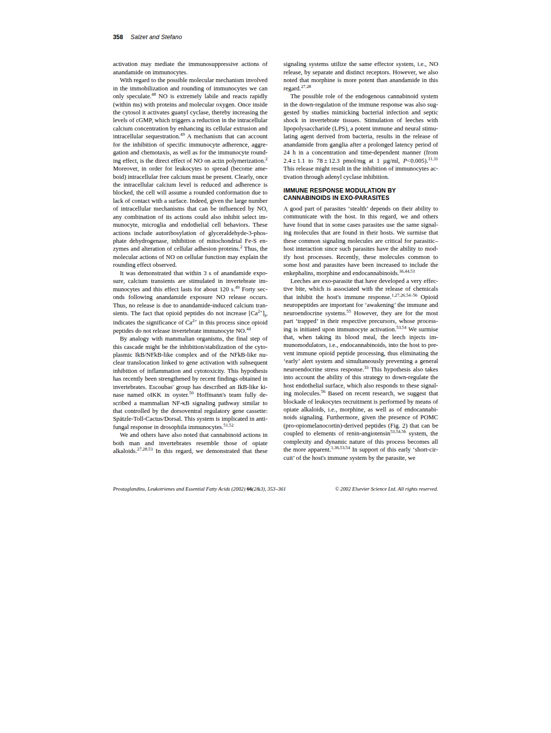358 Salzet and Stefano
activation may mediate the immunosuppressive actions of anandamide on immunocytes.
With regard to the possible molecular mechanism involved in the immobilization and rounding of immunocytes we can only speculate.48 NO is extremely labile and reacts rapidly (within ms) with proteins and molecular oxygen. Once inside the cytosol it activates guanyl cyclase, thereby increasing the levels of cGMP, which triggers a reduction in the intracellular calcium concentration by enhancing its cellular extrusion and intracellular sequestration.49 A mechanism that can account for the inhibition of specific immunocyte adherence, aggregation and chemotaxis, as well as for the immunocyte rounding effect, is the direct effect of NO on actin polymerization.2 Moreover, in order for leukocytes to spread (become ameboid) intracellular free calcium must be present. Clearly, once the intracellular calcium level is reduced and adherence is blocked, the cell will assume a rounded conformation due to lack of contact with a surface. Indeed, given the large number of intracellular mechanisms that can be influenced by NO, any combination of its actions could also inhibit select immunocyte, microglia and endothelial cell behaviors. These actions include autoribosylation of glyceraldehyde-3-phosphate dehydrogenase, inhibition of mitochondrial Fe-S enzymes and alteration of cellular adhesion proteins.2 Thus, the molecular actions of NO on cellular function may explain the rounding effect observed.
It was demonstrated that within 3 s of anandamide exposure, calcium transients are stimulated in invertebrate immunocytes and this effect lasts for about 120 s.49 Forty seconds following anandamide exposure NO release occurs. Thus, no release is due to anandamide-induced calcium transients. The fact that opioid peptides do not increase [Ca2+]i, indicates the significance of Ca2+ in this process since opioid peptides do not release invertebrate immunocyte NO.44
By analogy with mammalian organisms, the final step of this cascade might be the inhibition/stabilization of the cytoplasmic IkB/NFkB-like complex and of the NFkB-like nuclear translocation linked to gene activation with subsequent inhibition of inflammation and cytotoxicity. This hypothesis has recently been strengthened by recent findings obtained in invertebrates. Escoubas' group has described an IkB-like kinase named oIKK in oyster.50 Hoffmann's team fully described a mammalian NF-κB signaling pathway similar to that controlled by the dorsoventral regulatory gene cassette: Spätzle-Toll-Cactus/Dorsal. This system is implicated in antifungal response in drosophila immunocytes.51,52
We and others have also noted that cannabinoid actions in both man and invertebrates resemble those of opiate alkaloids.27,28,53 In this regard, we demonstrated that these signaling systems utilize the same effector system, i.e., NO release, by separate and distinct receptors. However, we also noted that morphine is more potent than anandamide in this regard.27,28
The possible role of the endogenous cannabinoid system in the down-regulation of the immune response was also suggested by studies mimicking bacterial infection and septic shock in invertebrate tissues. Stimulation of leeches with lipopolysaccharide (LPS), a potent immune and neural stimulating agent derived from bacteria, results in the release of anandamide from ganglia after a prolonged latency period of 24 h in a concentration and time-dependent manner (from 2.4 ± 1.1 to 78 ± 12.3 pmol/mg at 1 µg/ml, P<0.005).11,31 This release might result in the inhibition of immunocytes activation through adenyl cyclase inhibition.
Immune response modulation by cannabinoids in exo-parasites
A good part of parasites ‘stealth’ depends on their ability to communicate with the host. In this regard, we and others have found that in some cases parasites use the same signaling molecules that are found in their hosts. We surmise that these common signaling molecules are critical for parasitic–host interaction since such parasites have the ability to modify host processes. Recently, these molecules common to some host and parasites have been increased to include the enkephalins, morphine and endocannabinoids.36,44,53
Leeches are exo-parasite that have developed a very effective bite, which is associated with the release of chemicals that inhibit the host's immune response.1,27,26,54–56 Opioid neuropeptides are important for ‘awakening’ the immune and neuroendocrine systems.55 However, they are for the most part ‘trapped’ in their respective precursors, whose processing is initiated upon immunocyte activation.53,54 We surmise that, when taking its blood meal, the leech injects immunomodulators, i.e., endocannabinoids, into the host to prevent immune opioid peptide processing, thus eliminating the ‘early’ alert system and simultaneously preventing a general neuroendocrine stress response.33 This hypothesis also takes into account the ability of this strategy to down-regulate the host endothelial surface, which also responds to these signaling molecules.56 Based on recent research, we suggest that blockade of leukocytes recruitment is performed by means of opiate alkaloids, i.e., morphine, as well as of endocannabinoids signaling. Furthermore, given the presence of POMC (pro-opiomelanocortin)-derived peptides (Fig. 2) that can be coupled to elements of renin-angiotensin53,54,56 system, the complexity and dynamic nature of this process becomes all the more apparent.1,36,53,54 In support of this early ‘short-circuit’ of the host's immune system by the parasite, we
Prostaglandins, Leukotrienes and Essential Fatty Acids (2002) 66(2&3), 353–361
© 2002 Elsevier Science Ltd. All rights reserved.